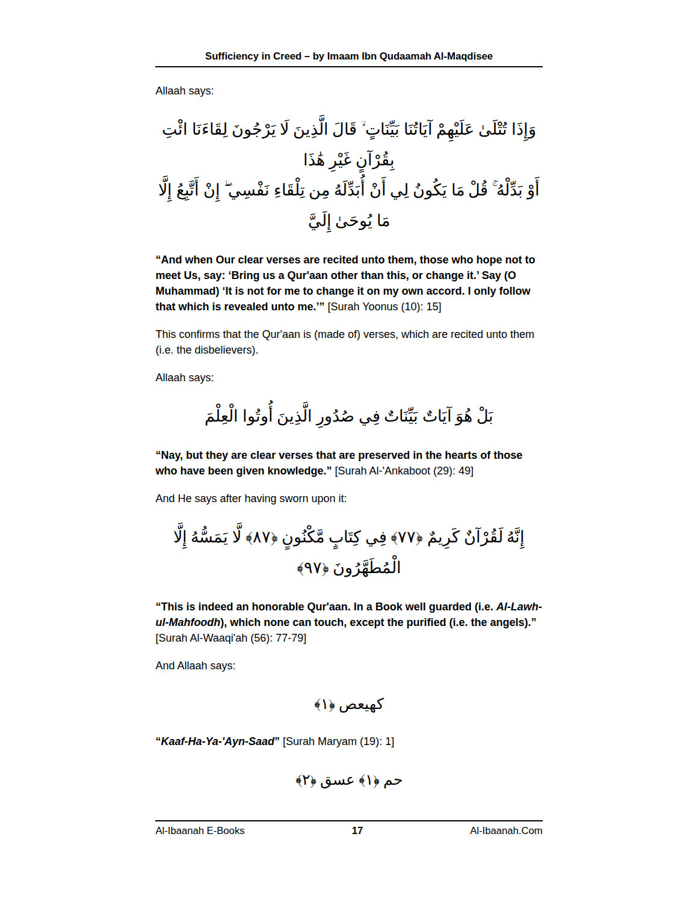Sufficiency in Creed – by Imaam Ibn Qudaamah Al-Maqdisee
Allaah says:
وَإِذَا تُتْلَىٰ عَلَيْهِمْ آيَاتُنَا بَيِّنَاتٍ ۙ قَالَ الَّذِينَ لَا يَرْجُونَ لِقَاءَنَا ائْتِ بِقُرْآنٍ غَيْرِ هَٰذَا
أَوْ بَدِّلْهُ ۚ قُلْ مَا يَكُونُ لِي أَنْ أُبَدِّلَهُ مِن تِلْقَاءِ نَفْسِي ۖ إِنْ أَتَّبِعُ إِلَّا مَا يُوحَىٰ إِلَيَّ
“And when Our clear verses are recited unto them, those who hope not to meet Us, say: ‘Bring us a Qur'aan other than this, or change it.’ Say (O Muhammad) ‘It is not for me to change it on my own accord. I only follow that which is revealed unto me.’” [Surah Yoonus (10): 15]
This confirms that the Qur'aan is (made of) verses, which are recited unto them (i.e. the disbelievers).
Allaah says:
بَلْ هُوَ آيَاتٌ بَيِّنَاتٌ فِي صُدُورِ الَّذِينَ أُوتُوا الْعِلْمَ
“Nay, but they are clear verses that are preserved in the hearts of those who have been given knowledge.” [Surah Al-'Ankaboot (29): 49]
And He says after having sworn upon it:
إِنَّهُ لَقُرْآنٌ كَرِيمٌ ﴿٧٧﴾ فِي كِتَابٍ مَّكْنُونٍ ﴿٧٨﴾ لَّا يَمَسُّهُ إِلَّا الْمُطَهَّرُونَ ﴿٧٩﴾
“This is indeed an honorable Qur'aan. In a Book well guarded (i.e. Al-Lawh-ul-Mahfoodh), which none can touch, except the purified (i.e. the angels).” [Surah Al-Waaqi'ah (56): 77-79]
And Allaah says:
كهيعص ﴿١﴾
“Kaaf-Ha-Ya-'Ayn-Saad” [Surah Maryam (19): 1]
حم ﴿١﴾ عسق ﴿٢﴾
Al-Ibaanah E-Books 17 Al-Ibaanah.Com